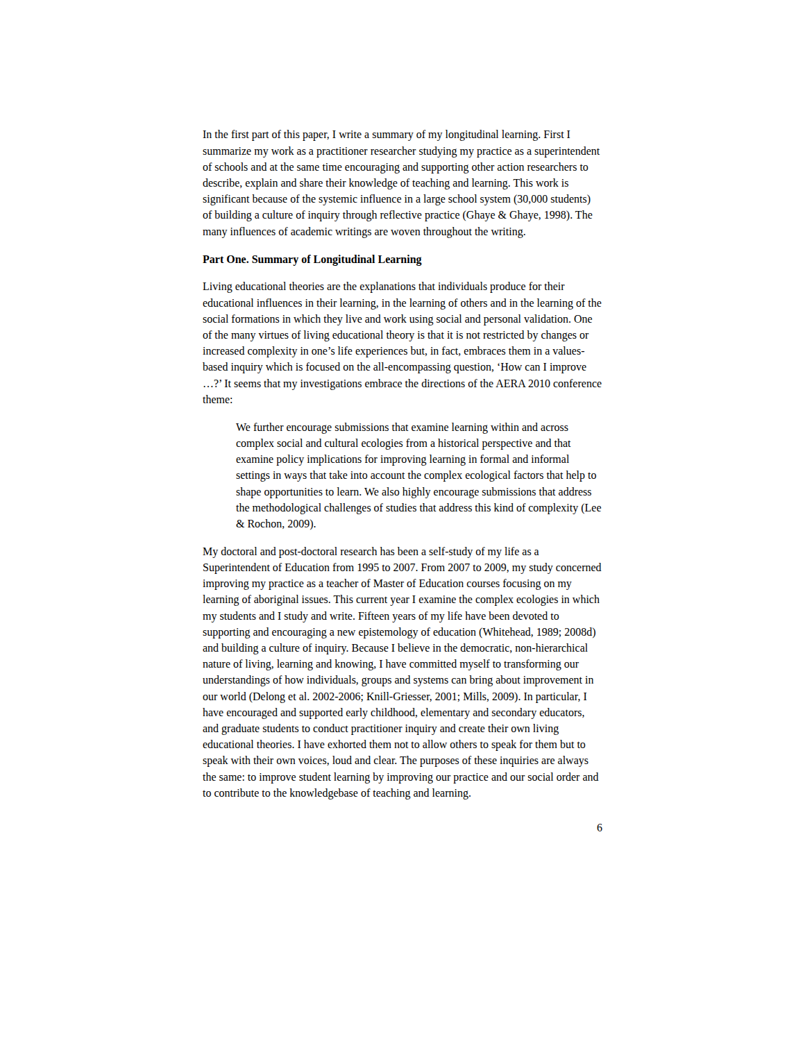In the first part of this paper, I write a summary of my longitudinal learning. First I summarize my work as a practitioner researcher studying my practice as a superintendent of schools and at the same time encouraging and supporting other action researchers to describe, explain and share their knowledge of teaching and learning. This work is significant because of the systemic influence in a large school system (30,000 students) of building a culture of inquiry through reflective practice (Ghaye & Ghaye, 1998). The many influences of academic writings are woven throughout the writing.
Part One. Summary of Longitudinal Learning
Living educational theories are the explanations that individuals produce for their educational influences in their learning, in the learning of others and in the learning of the social formations in which they live and work using social and personal validation. One of the many virtues of living educational theory is that it is not restricted by changes or increased complexity in one’s life experiences but, in fact, embraces them in a values-based inquiry which is focused on the all-encompassing question, ‘How can I improve …?’ It seems that my investigations embrace the directions of the AERA 2010 conference theme:
We further encourage submissions that examine learning within and across complex social and cultural ecologies from a historical perspective and that examine policy implications for improving learning in formal and informal settings in ways that take into account the complex ecological factors that help to shape opportunities to learn. We also highly encourage submissions that address the methodological challenges of studies that address this kind of complexity (Lee & Rochon, 2009).
My doctoral and post-doctoral research has been a self-study of my life as a Superintendent of Education from 1995 to 2007. From 2007 to 2009, my study concerned improving my practice as a teacher of Master of Education courses focusing on my learning of aboriginal issues. This current year I examine the complex ecologies in which my students and I study and write. Fifteen years of my life have been devoted to supporting and encouraging a new epistemology of education (Whitehead, 1989; 2008d) and building a culture of inquiry. Because I believe in the democratic, non-hierarchical nature of living, learning and knowing, I have committed myself to transforming our understandings of how individuals, groups and systems can bring about improvement in our world (Delong et al. 2002-2006; Knill-Griesser, 2001; Mills, 2009). In particular, I have encouraged and supported early childhood, elementary and secondary educators, and graduate students to conduct practitioner inquiry and create their own living educational theories. I have exhorted them not to allow others to speak for them but to speak with their own voices, loud and clear. The purposes of these inquiries are always the same: to improve student learning by improving our practice and our social order and to contribute to the knowledgebase of teaching and learning.
6